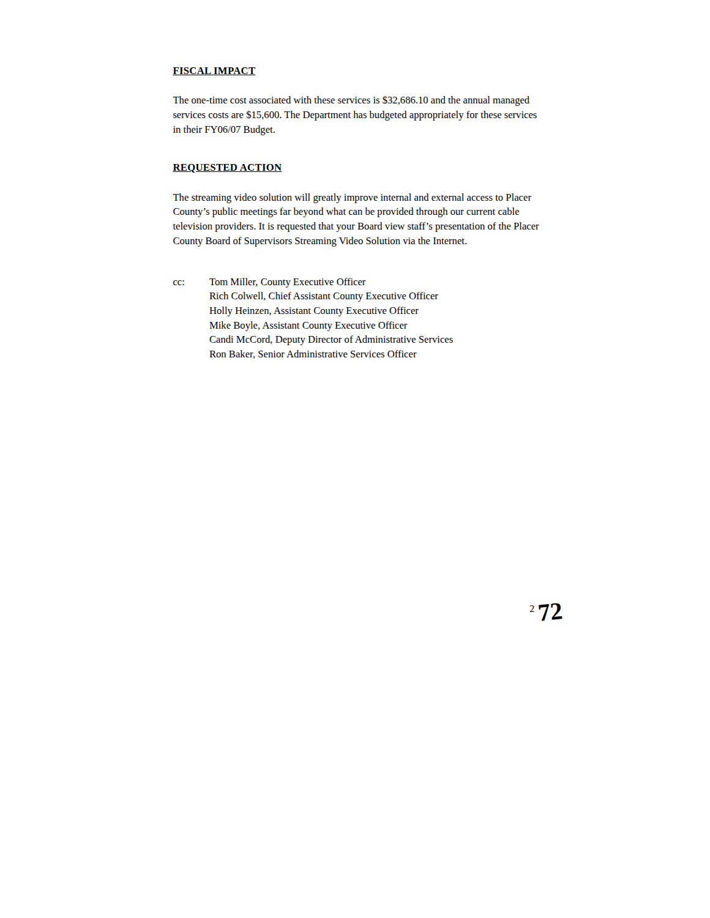Fiscal Impact
The one-time cost associated with these services is $32,686.10 and the annual managed services costs are $15,600. The Department has budgeted appropriately for these services in their FY06/07 Budget.
Requested Action
The streaming video solution will greatly improve internal and external access to Placer County’s public meetings far beyond what can be provided through our current cable television providers. It is requested that your Board view staff’s presentation of the Placer County Board of Supervisors Streaming Video Solution via the Internet.
cc:
Tom Miller, County Executive Officer
Rich Colwell, Chief Assistant County Executive Officer
Holly Heinzen, Assistant County Executive Officer
Mike Boyle, Assistant County Executive Officer
Candi McCord, Deputy Director of Administrative Services
Ron Baker, Senior Administrative Services Officer
2 72